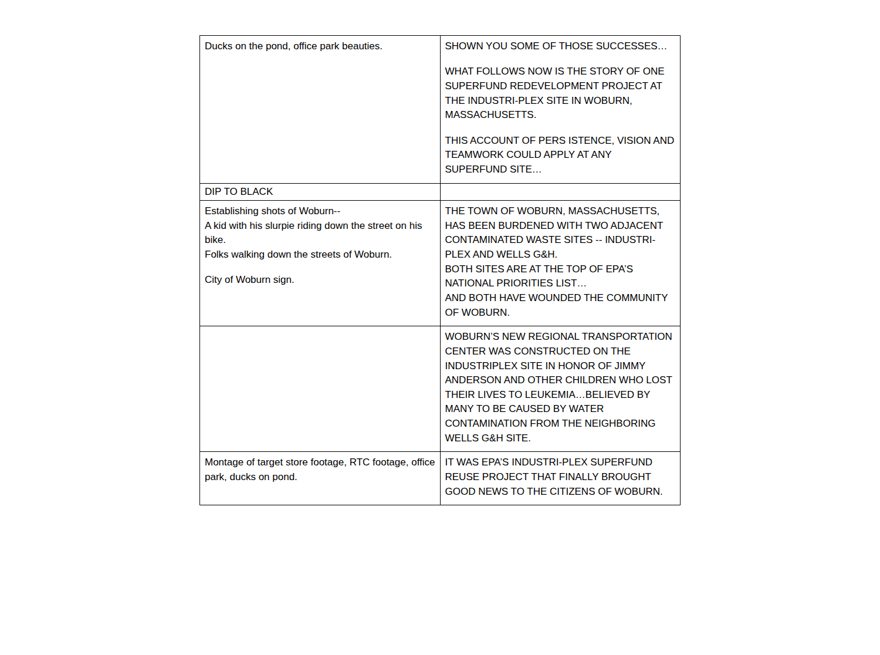| Ducks on the pond, office park beauties. | SHOWN YOU SOME OF THOSE SUCCESSES… WHAT FOLLOWS NOW IS THE STORY OF ONE SUPERFUND REDEVELOPMENT PROJECT AT THE INDUSTRI-PLEX SITE IN WOBURN, MASSACHUSETTS. THIS ACCOUNT OF PERS ISTENCE, VISION AND TEAMWORK COULD APPLY AT ANY SUPERFUND SITE… |
| DIP TO BLACK | |
| Establishing shots of Woburn-- A kid with his slurpie riding down the street on his bike. Folks walking down the streets of Woburn. City of Woburn sign. | THE TOWN OF WOBURN, MASSACHUSETTS, HAS BEEN BURDENED WITH TWO ADJACENT CONTAMINATED WASTE SITES -- INDUSTRI-PLEX AND WELLS G&H. BOTH SITES ARE AT THE TOP OF EPA’S NATIONAL PRIORITIES LIST… AND BOTH HAVE WOUNDED THE COMMUNITY OF WOBURN. |
| | WOBURN’S NEW REGIONAL TRANSPORTATION CENTER WAS CONSTRUCTED ON THE INDUSTRIPLEX SITE IN HONOR OF JIMMY ANDERSON AND OTHER CHILDREN WHO LOST THEIR LIVES TO LEUKEMIA…BELIEVED BY MANY TO BE CAUSED BY WATER CONTAMINATION FROM THE NEIGHBORING WELLS G&H SITE. |
| Montage of target store footage, RTC footage, office park, ducks on pond. | IT WAS EPA’S INDUSTRI-PLEX SUPERFUND REUSE PROJECT THAT FINALLY BROUGHT GOOD NEWS TO THE CITIZENS OF WOBURN. |